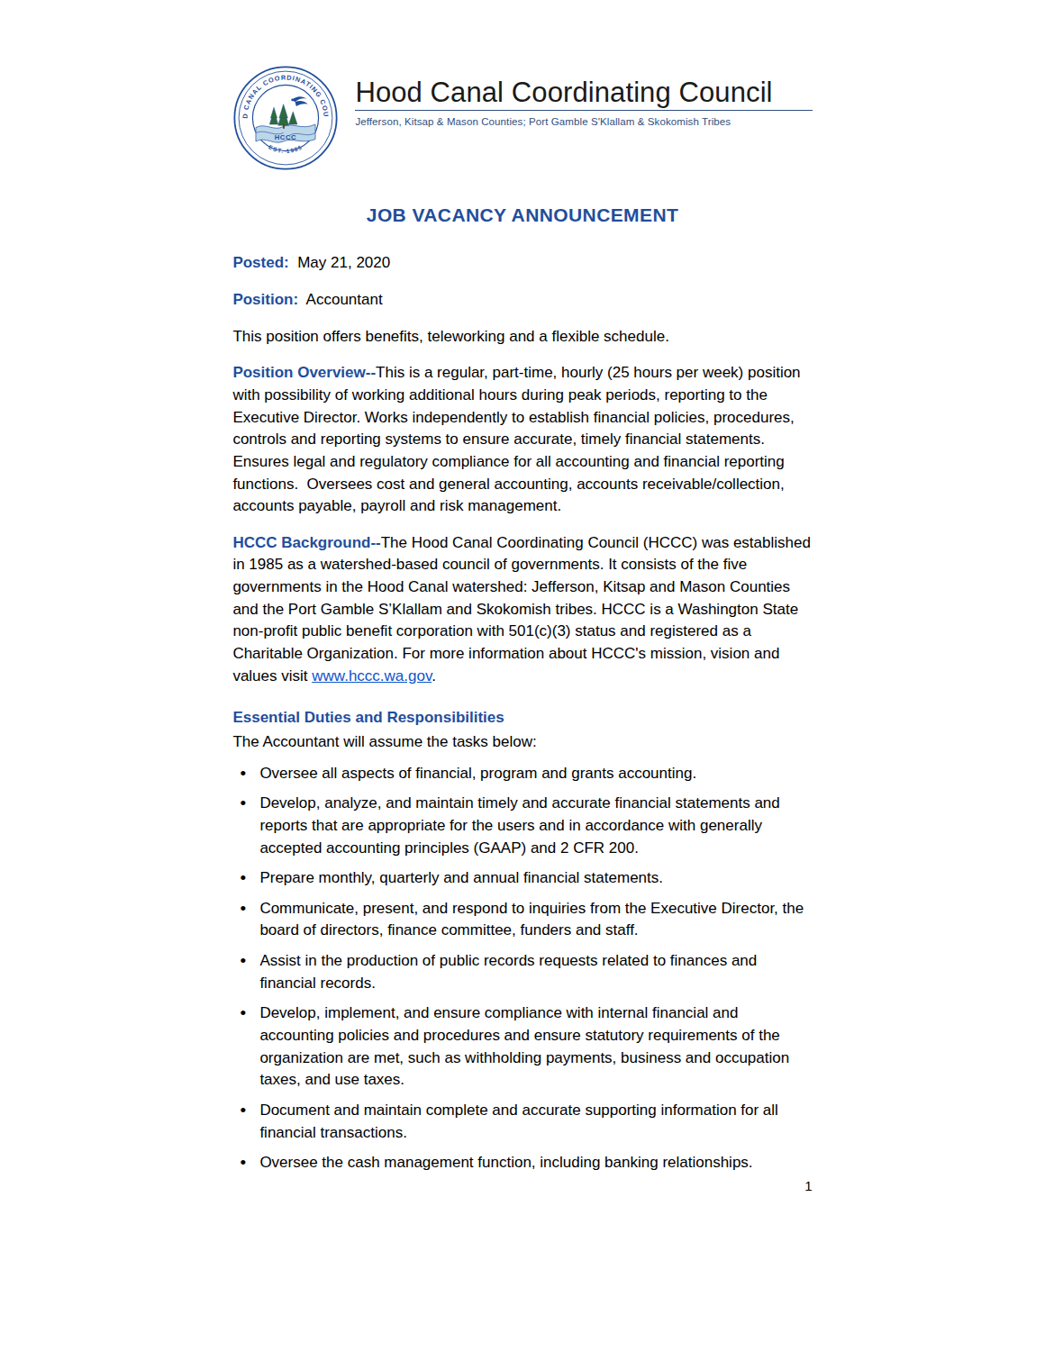HOOD CANAL COORDINATING COUNCIL EST. 1985 HCCC
Hood Canal Coordinating Council
Jefferson, Kitsap & Mason Counties; Port Gamble S'Klallam & Skokomish Tribes
JOB VACANCY ANNOUNCEMENT
Posted: May 21, 2020
Position: Accountant
This position offers benefits, teleworking and a flexible schedule.
Position Overview--This is a regular, part-time, hourly (25 hours per week) position with possibility of working additional hours during peak periods, reporting to the Executive Director. Works independently to establish financial policies, procedures, controls and reporting systems to ensure accurate, timely financial statements. Ensures legal and regulatory compliance for all accounting and financial reporting functions. Oversees cost and general accounting, accounts receivable/collection, accounts payable, payroll and risk management.
HCCC Background--The Hood Canal Coordinating Council (HCCC) was established in 1985 as a watershed-based council of governments. It consists of the five governments in the Hood Canal watershed: Jefferson, Kitsap and Mason Counties and the Port Gamble S’Klallam and Skokomish tribes. HCCC is a Washington State non-profit public benefit corporation with 501(c)(3) status and registered as a Charitable Organization. For more information about HCCC's mission, vision and values visit www.hccc.wa.gov.
Essential Duties and Responsibilities
The Accountant will assume the tasks below:
Oversee all aspects of financial, program and grants accounting.
Develop, analyze, and maintain timely and accurate financial statements and reports that are appropriate for the users and in accordance with generally accepted accounting principles (GAAP) and 2 CFR 200.
Prepare monthly, quarterly and annual financial statements.
Communicate, present, and respond to inquiries from the Executive Director, the board of directors, finance committee, funders and staff.
Assist in the production of public records requests related to finances and financial records.
Develop, implement, and ensure compliance with internal financial and accounting policies and procedures and ensure statutory requirements of the organization are met, such as withholding payments, business and occupation taxes, and use taxes.
Document and maintain complete and accurate supporting information for all financial transactions.
Oversee the cash management function, including banking relationships.
1